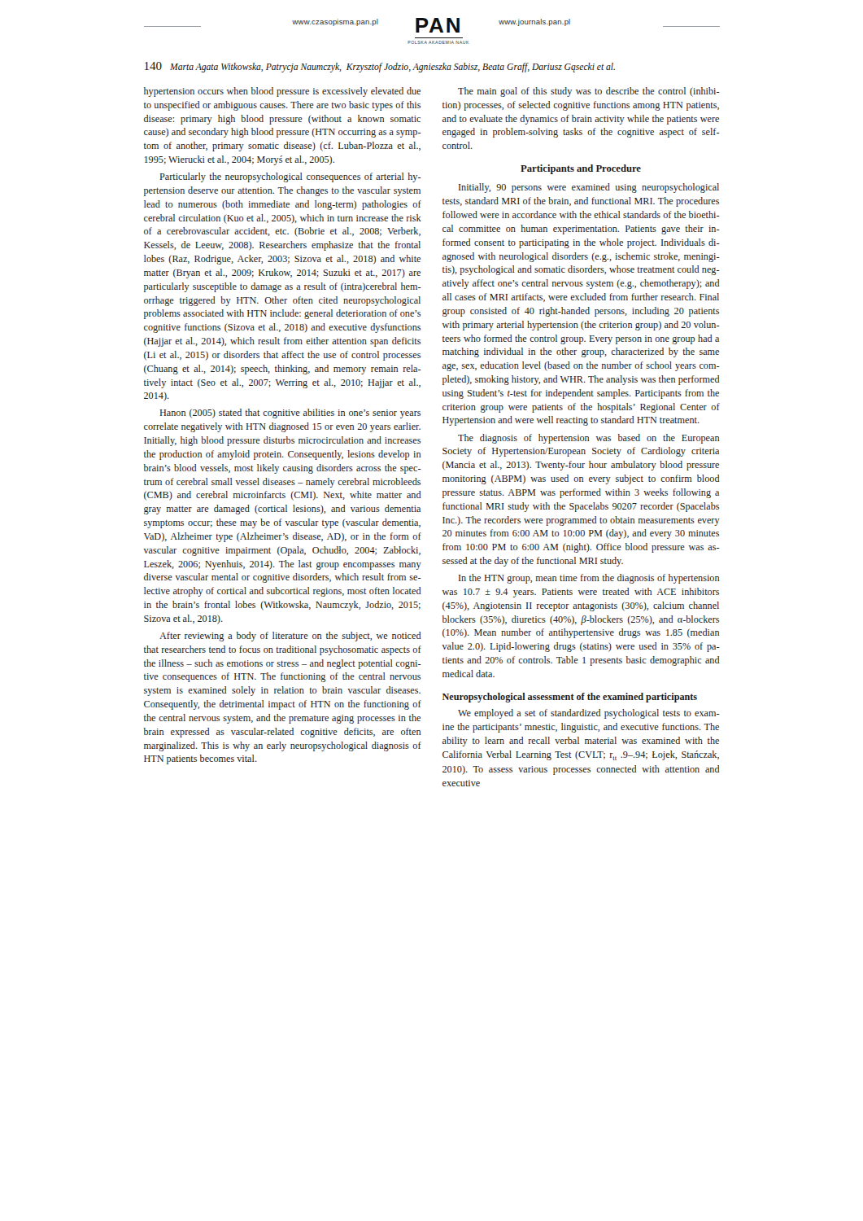www.czasopisma.pan.pl
PAN
POLSKA AKADEMIA NAUK
www.journals.pan.pl
140 Marta Agata Witkowska, Patrycja Naumczyk, Krzysztof Jodzio, Agnieszka Sabisz, Beata Graff, Dariusz Gąsecki et al.
hypertension occurs when blood pressure is excessively elevated due to unspecified or ambiguous causes. There are two basic types of this disease: primary high blood pressure (without a known somatic cause) and secondary high blood pressure (HTN occurring as a symptom of another, primary somatic disease) (cf. Luban-Plozza et al., 1995; Wierucki et al., 2004; Moryś et al., 2005).
Particularly the neuropsychological consequences of arterial hypertension deserve our attention. The changes to the vascular system lead to numerous (both immediate and long-term) pathologies of cerebral circulation (Kuo et al., 2005), which in turn increase the risk of a cerebrovascular accident, etc. (Bobrie et al., 2008; Verberk, Kessels, de Leeuw, 2008). Researchers emphasize that the frontal lobes (Raz, Rodrigue, Acker, 2003; Sizova et al., 2018) and white matter (Bryan et al., 2009; Krukow, 2014; Suzuki et at., 2017) are particularly susceptible to damage as a result of (intra)cerebral hemorrhage triggered by HTN. Other often cited neuropsychological problems associated with HTN include: general deterioration of one’s cognitive functions (Sizova et al., 2018) and executive dysfunctions (Hajjar et al., 2014), which result from either attention span deficits (Li et al., 2015) or disorders that affect the use of control processes (Chuang et al., 2014); speech, thinking, and memory remain relatively intact (Seo et al., 2007; Werring et al., 2010; Hajjar et al., 2014).
Hanon (2005) stated that cognitive abilities in one’s senior years correlate negatively with HTN diagnosed 15 or even 20 years earlier. Initially, high blood pressure disturbs microcirculation and increases the production of amyloid protein. Consequently, lesions develop in brain’s blood vessels, most likely causing disorders across the spectrum of cerebral small vessel diseases – namely cerebral microbleeds (CMB) and cerebral microinfarcts (CMI). Next, white matter and gray matter are damaged (cortical lesions), and various dementia symptoms occur; these may be of vascular type (vascular dementia, VaD), Alzheimer type (Alzheimer’s disease, AD), or in the form of vascular cognitive impairment (Opala, Ochudło, 2004; Zabłocki, Leszek, 2006; Nyenhuis, 2014). The last group encompasses many diverse vascular mental or cognitive disorders, which result from selective atrophy of cortical and subcortical regions, most often located in the brain’s frontal lobes (Witkowska, Naumczyk, Jodzio, 2015; Sizova et al., 2018).
After reviewing a body of literature on the subject, we noticed that researchers tend to focus on traditional psychosomatic aspects of the illness – such as emotions or stress – and neglect potential cognitive consequences of HTN. The functioning of the central nervous system is examined solely in relation to brain vascular diseases. Consequently, the detrimental impact of HTN on the functioning of the central nervous system, and the premature aging processes in the brain expressed as vascular-related cognitive deficits, are often marginalized. This is why an early neuropsychological diagnosis of HTN patients becomes vital.
The main goal of this study was to describe the control (inhibition) processes, of selected cognitive functions among HTN patients, and to evaluate the dynamics of brain activity while the patients were engaged in problem-solving tasks of the cognitive aspect of self-control.
Participants and Procedure
Initially, 90 persons were examined using neuro­psychological tests, standard MRI of the brain, and functional MRI. The procedures followed were in accordance with the ethical standards of the bioethical committee on human experimentation. Patients gave their informed consent to participating in the whole project. Individuals diagnosed with neurological disorders (e.g., ischemic stroke, meningitis), psychological and somatic disorders, whose treatment could negatively affect one’s central nervous system (e.g., chemotherapy); and all cases of MRI artifacts, were excluded from further research. Final group consisted of 40 right-handed persons, including 20 patients with primary arterial hypertension (the criterion group) and 20 volunteers who formed the control group. Every person in one group had a matching individual in the other group, characterized by the same age, sex, education level (based on the number of school years completed), smoking history, and WHR. The analysis was then performed using Student’s t-test for independent samples. Participants from the criterion group were patients of the hospitals’ Regional Center of Hypertension and were well reacting to standard HTN treatment.
The diagnosis of hypertension was based on the European Society of Hypertension/European Society of Cardiology criteria (Mancia et al., 2013). Twenty-four hour ambulatory blood pressure monitoring (ABPM) was used on every subject to confirm blood pressure status. ABPM was performed within 3 weeks following a functional MRI study with the Spacelabs 90207 recorder (Spacelabs Inc.). The recorders were programmed to obtain measurements every 20 minutes from 6:00 AM to 10:00 PM (day), and every 30 minutes from 10:00 PM to 6:00 AM (night). Office blood pressure was assessed at the day of the functional MRI study.
In the HTN group, mean time from the diagnosis of hypertension was 10.7 ± 9.4 years. Patients were treated with ACE inhibitors (45%), Angiotensin II receptor antagonists (30%), calcium channel blockers (35%), diuretics (40%), β-blockers (25%), and α-blockers (10%). Mean number of antihypertensive drugs was 1.85 (median value 2.0). Lipid-lowering drugs (statins) were used in 35% of patients and 20% of controls. Table 1 presents basic demographic and medical data.
Neuropsychological assessment of the examined participants
We employed a set of standardized psychological tests to examine the participants’ mnestic, linguistic, and executive functions. The ability to learn and recall verbal material was examined with the California Verbal Learning Test (CVLT; rtt .9–.94; Łojek, Stańczak, 2010). To assess various processes connected with attention and executive